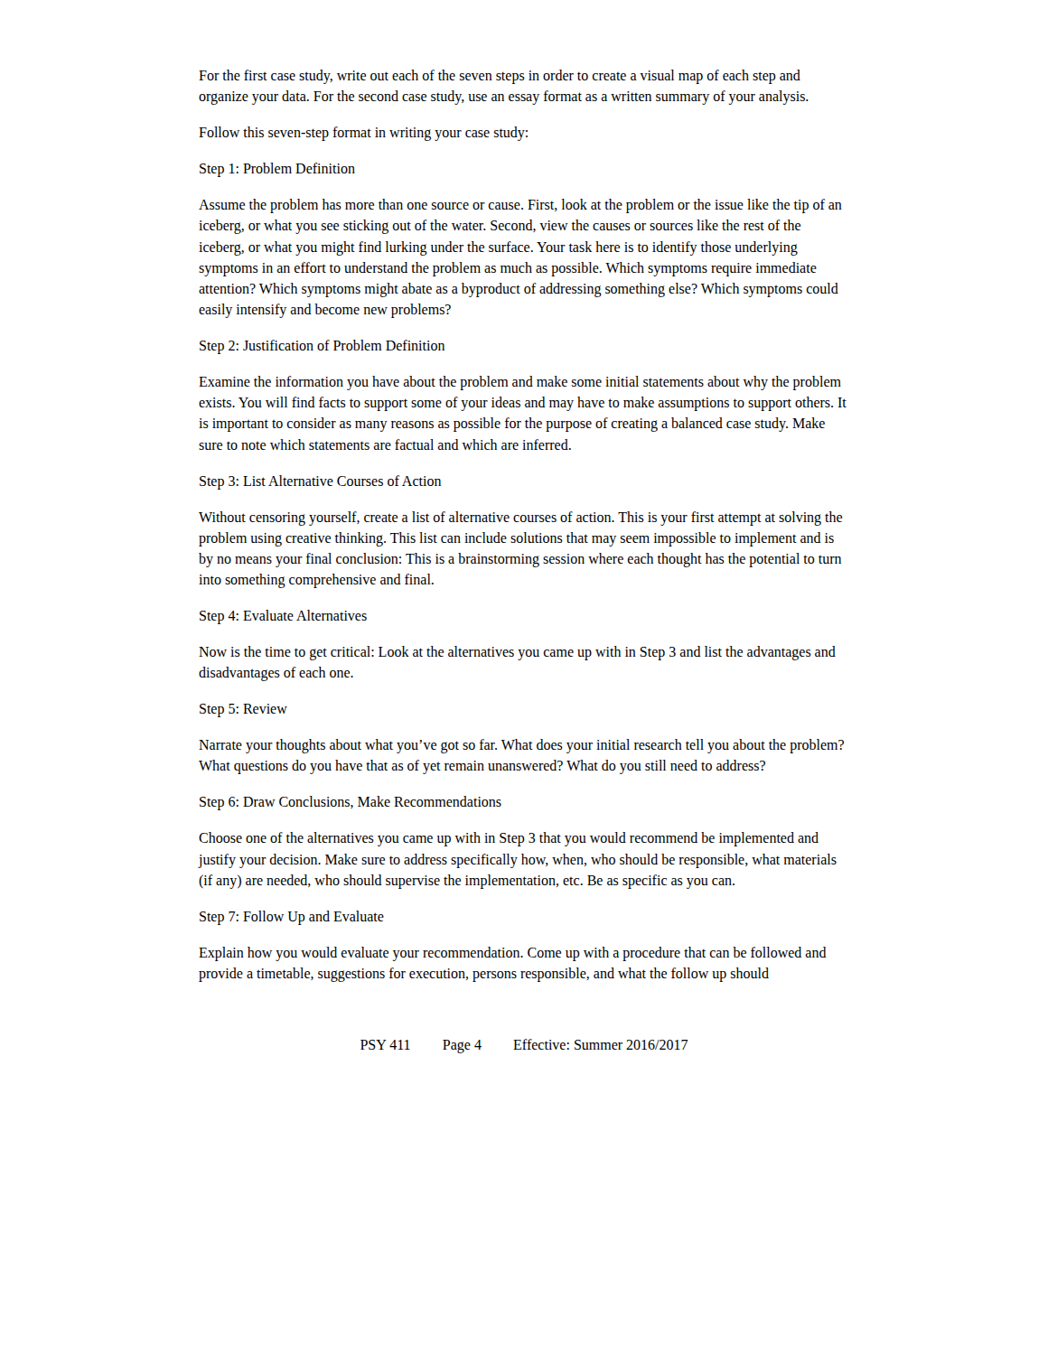For the first case study, write out each of the seven steps in order to create a visual map of each step and organize your data. For the second case study, use an essay format as a written summary of your analysis.
Follow this seven-step format in writing your case study:
Step 1: Problem Definition
Assume the problem has more than one source or cause. First, look at the problem or the issue like the tip of an iceberg, or what you see sticking out of the water. Second, view the causes or sources like the rest of the iceberg, or what you might find lurking under the surface. Your task here is to identify those underlying symptoms in an effort to understand the problem as much as possible. Which symptoms require immediate attention? Which symptoms might abate as a byproduct of addressing something else? Which symptoms could easily intensify and become new problems?
Step 2: Justification of Problem Definition
Examine the information you have about the problem and make some initial statements about why the problem exists. You will find facts to support some of your ideas and may have to make assumptions to support others. It is important to consider as many reasons as possible for the purpose of creating a balanced case study. Make sure to note which statements are factual and which are inferred.
Step 3: List Alternative Courses of Action
Without censoring yourself, create a list of alternative courses of action. This is your first attempt at solving the problem using creative thinking. This list can include solutions that may seem impossible to implement and is by no means your final conclusion: This is a brainstorming session where each thought has the potential to turn into something comprehensive and final.
Step 4: Evaluate Alternatives
Now is the time to get critical: Look at the alternatives you came up with in Step 3 and list the advantages and disadvantages of each one.
Step 5: Review
Narrate your thoughts about what you’ve got so far. What does your initial research tell you about the problem? What questions do you have that as of yet remain unanswered? What do you still need to address?
Step 6: Draw Conclusions, Make Recommendations
Choose one of the alternatives you came up with in Step 3 that you would recommend be implemented and justify your decision. Make sure to address specifically how, when, who should be responsible, what materials (if any) are needed, who should supervise the implementation, etc. Be as specific as you can.
Step 7: Follow Up and Evaluate
Explain how you would evaluate your recommendation. Come up with a procedure that can be followed and provide a timetable, suggestions for execution, persons responsible, and what the follow up should
PSY 411 Page 4 Effective: Summer 2016/2017